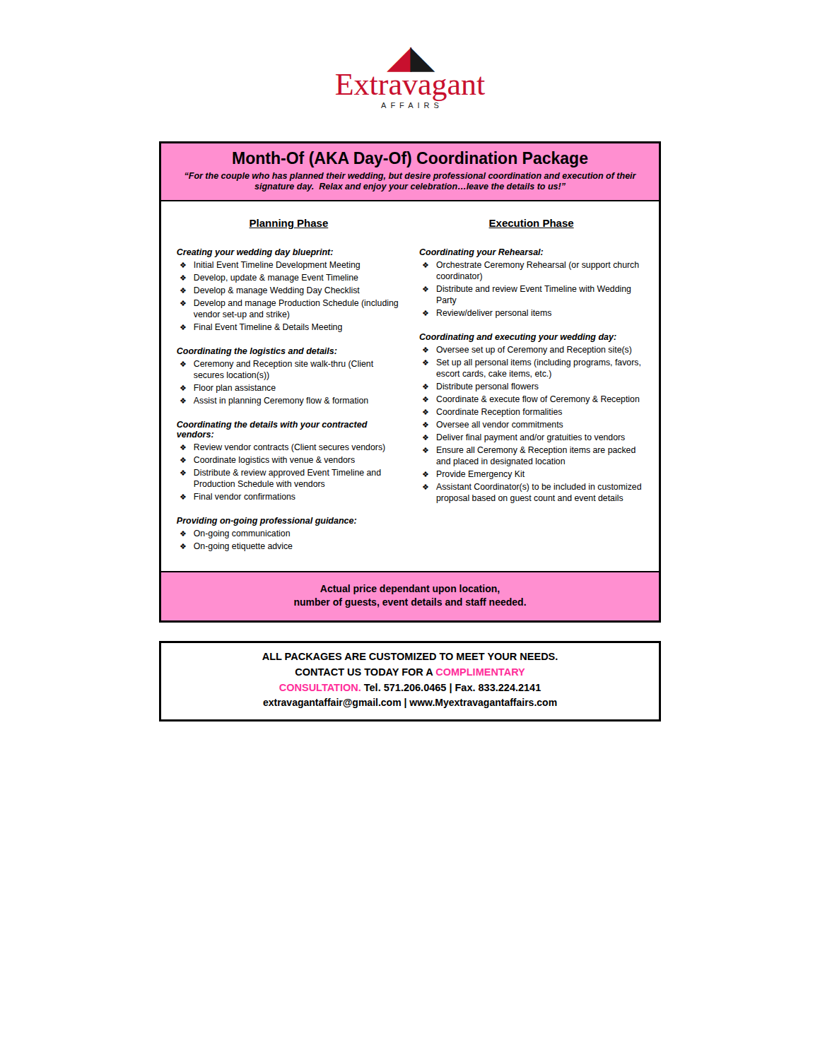◢◣
Extravagant
AFFAIRS
Month-Of (AKA Day-Of) Coordination Package
“For the couple who has planned their wedding, but desire professional coordination and execution of their signature day. Relax and enjoy your celebration…leave the details to us!”
Planning Phase
Creating your wedding day blueprint:
Initial Event Timeline Development Meeting
Develop, update & manage Event Timeline
Develop & manage Wedding Day Checklist
Develop and manage Production Schedule (including vendor set-up and strike)
Final Event Timeline & Details Meeting
Coordinating the logistics and details:
Ceremony and Reception site walk-thru (Client secures location(s))
Floor plan assistance
Assist in planning Ceremony flow & formation
Coordinating the details with your contracted vendors:
Review vendor contracts (Client secures vendors)
Coordinate logistics with venue & vendors
Distribute & review approved Event Timeline and Production Schedule with vendors
Final vendor confirmations
Providing on-going professional guidance:
On-going communication
On-going etiquette advice
Execution Phase
Coordinating your Rehearsal:
Orchestrate Ceremony Rehearsal (or support church coordinator)
Distribute and review Event Timeline with Wedding Party
Review/deliver personal items
Coordinating and executing your wedding day:
Oversee set up of Ceremony and Reception site(s)
Set up all personal items (including programs, favors, escort cards, cake items, etc.)
Distribute personal flowers
Coordinate & execute flow of Ceremony & Reception
Coordinate Reception formalities
Oversee all vendor commitments
Deliver final payment and/or gratuities to vendors
Ensure all Ceremony & Reception items are packed and placed in designated location
Provide Emergency Kit
Assistant Coordinator(s) to be included in customized proposal based on guest count and event details
Actual price dependant upon location,
number of guests, event details and staff needed.
ALL PACKAGES ARE CUSTOMIZED TO MEET YOUR NEEDS.
CONTACT US TODAY FOR A COMPLIMENTARY
CONSULTATION. Tel. 571.206.0465 | Fax. 833.224.2141
extravagantaffair@gmail.com | www.Myextravagantaffairs.com